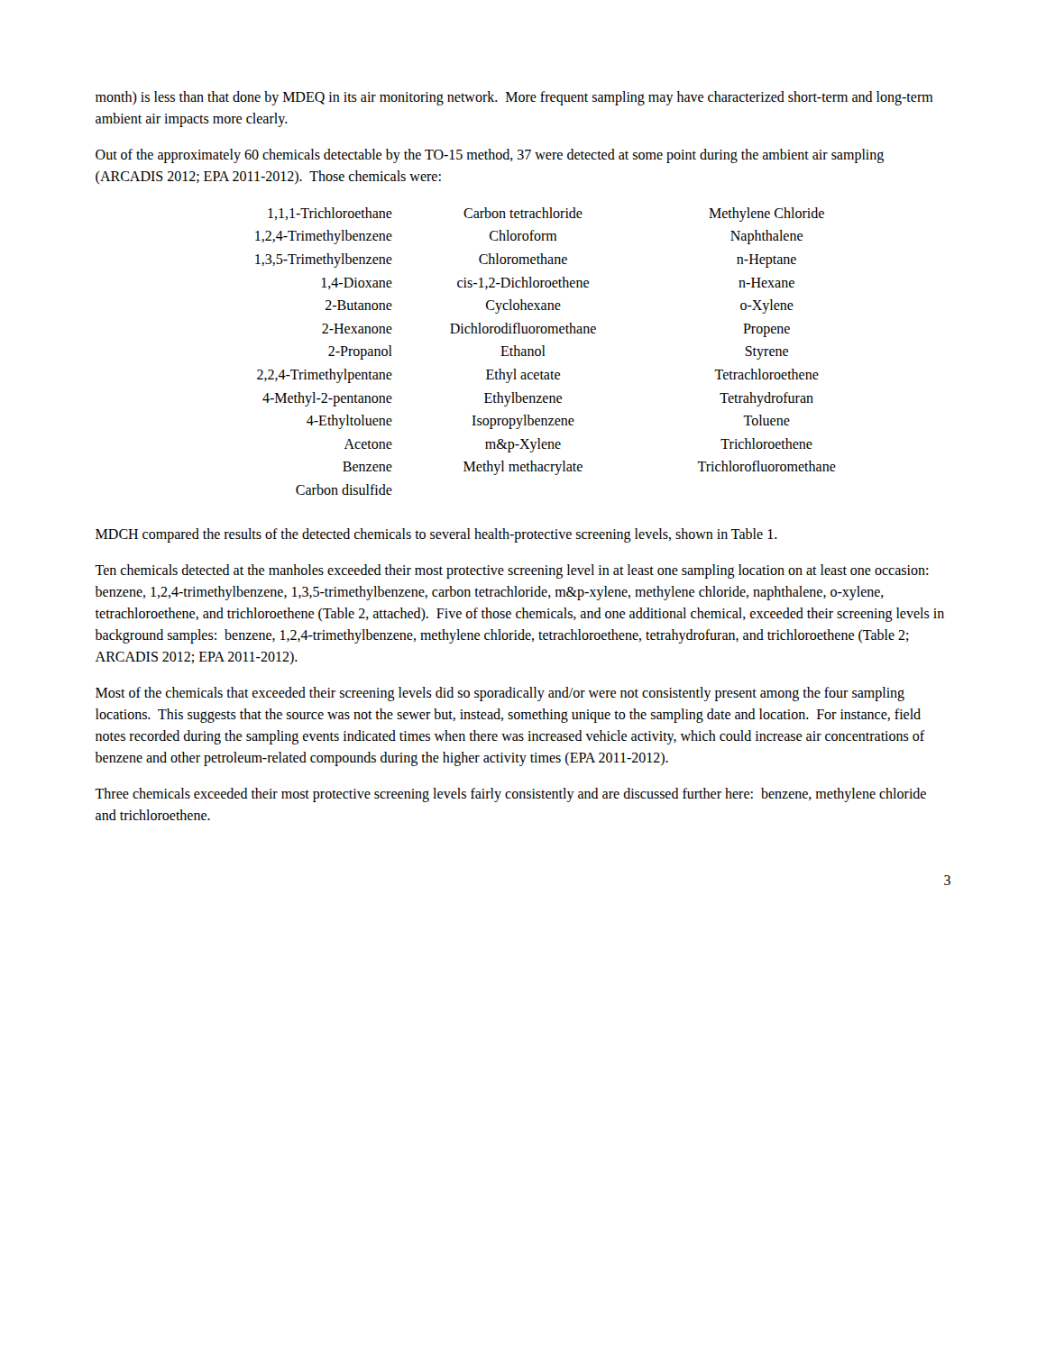month) is less than that done by MDEQ in its air monitoring network. More frequent sampling may have characterized short-term and long-term ambient air impacts more clearly.
Out of the approximately 60 chemicals detectable by the TO-15 method, 37 were detected at some point during the ambient air sampling (ARCADIS 2012; EPA 2011-2012). Those chemicals were:
| 1,1,1-Trichloroethane | Carbon tetrachloride | Methylene Chloride |
| 1,2,4-Trimethylbenzene | Chloroform | Naphthalene |
| 1,3,5-Trimethylbenzene | Chloromethane | n-Heptane |
| 1,4-Dioxane | cis-1,2-Dichloroethene | n-Hexane |
| 2-Butanone | Cyclohexane | o-Xylene |
| 2-Hexanone | Dichlorodifluoromethane | Propene |
| 2-Propanol | Ethanol | Styrene |
| 2,2,4-Trimethylpentane | Ethyl acetate | Tetrachloroethene |
| 4-Methyl-2-pentanone | Ethylbenzene | Tetrahydrofuran |
| 4-Ethyltoluene | Isopropylbenzene | Toluene |
| Acetone | m&p-Xylene | Trichloroethene |
| Benzene | Methyl methacrylate | Trichlorofluoromethane |
| Carbon disulfide | | |
MDCH compared the results of the detected chemicals to several health-protective screening levels, shown in Table 1.
Ten chemicals detected at the manholes exceeded their most protective screening level in at least one sampling location on at least one occasion: benzene, 1,2,4-trimethylbenzene, 1,3,5-trimethylbenzene, carbon tetrachloride, m&p-xylene, methylene chloride, naphthalene, o-xylene, tetrachloroethene, and trichloroethene (Table 2, attached). Five of those chemicals, and one additional chemical, exceeded their screening levels in background samples: benzene, 1,2,4-trimethylbenzene, methylene chloride, tetrachloroethene, tetrahydrofuran, and trichloroethene (Table 2; ARCADIS 2012; EPA 2011-2012).
Most of the chemicals that exceeded their screening levels did so sporadically and/or were not consistently present among the four sampling locations. This suggests that the source was not the sewer but, instead, something unique to the sampling date and location. For instance, field notes recorded during the sampling events indicated times when there was increased vehicle activity, which could increase air concentrations of benzene and other petroleum-related compounds during the higher activity times (EPA 2011-2012).
Three chemicals exceeded their most protective screening levels fairly consistently and are discussed further here: benzene, methylene chloride and trichloroethene.
3